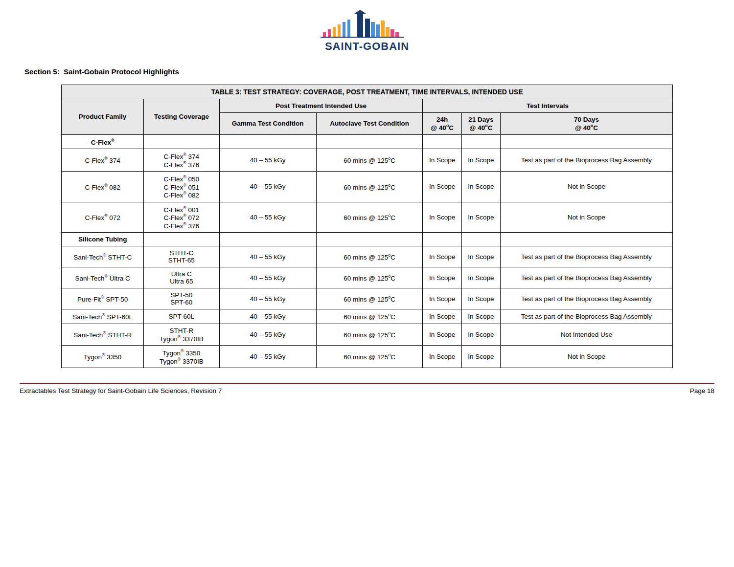SAINT-GOBAIN
Section 5: Saint-Gobain Protocol Highlights
| TABLE 3: TEST STRATEGY: COVERAGE, POST TREATMENT, TIME INTERVALS, INTENDED USE |
| --- |
| Product Family | Testing Coverage | Post Treatment Intended Use | Test Intervals |
| Gamma Test Condition | Autoclave Test Condition | 24h @ 40 o C | 21 Days @ 40 o C | 70 Days @ 40 o C |
| C-Flex ® | | | | | | |
| C-Flex ® 374 | C-Flex ® 374 C-Flex ® 376 | 40 – 55 kGy | 60 mins @ 125 o C | In Scope | In Scope | Test as part of the Bioprocess Bag Assembly |
| C-Flex ® 082 | C-Flex ® 050 C-Flex ® 051 C-Flex ® 082 | 40 – 55 kGy | 60 mins @ 125 o C | In Scope | In Scope | Not in Scope |
| C-Flex ® 072 | C-Flex ® 001 C-Flex ® 072 C-Flex ® 376 | 40 – 55 kGy | 60 mins @ 125 o C | In Scope | In Scope | Not in Scope |
| Silicone Tubing | | | | | | |
| Sani-Tech ® STHT-C | STHT-C STHT-65 | 40 – 55 kGy | 60 mins @ 125 o C | In Scope | In Scope | Test as part of the Bioprocess Bag Assembly |
| Sani-Tech ® Ultra C | Ultra C Ultra 65 | 40 – 55 kGy | 60 mins @ 125 o C | In Scope | In Scope | Test as part of the Bioprocess Bag Assembly |
| Pure-Fit ® SPT-50 | SPT-50 SPT-60 | 40 – 55 kGy | 60 mins @ 125 o C | In Scope | In Scope | Test as part of the Bioprocess Bag Assembly |
| Sani-Tech ® SPT-60L | SPT-60L | 40 – 55 kGy | 60 mins @ 125 o C | In Scope | In Scope | Test as part of the Bioprocess Bag Assembly |
| Sani-Tech ® STHT-R | STHT-R Tygon ® 3370IB | 40 – 55 kGy | 60 mins @ 125 o C | In Scope | In Scope | Not Intended Use |
| Tygon ® 3350 | Tygon ® 3350 Tygon ® 3370IB | 40 – 55 kGy | 60 mins @ 125 o C | In Scope | In Scope | Not in Scope |
Extractables Test Strategy for Saint-Gobain Life Sciences, Revision 7
Page 18